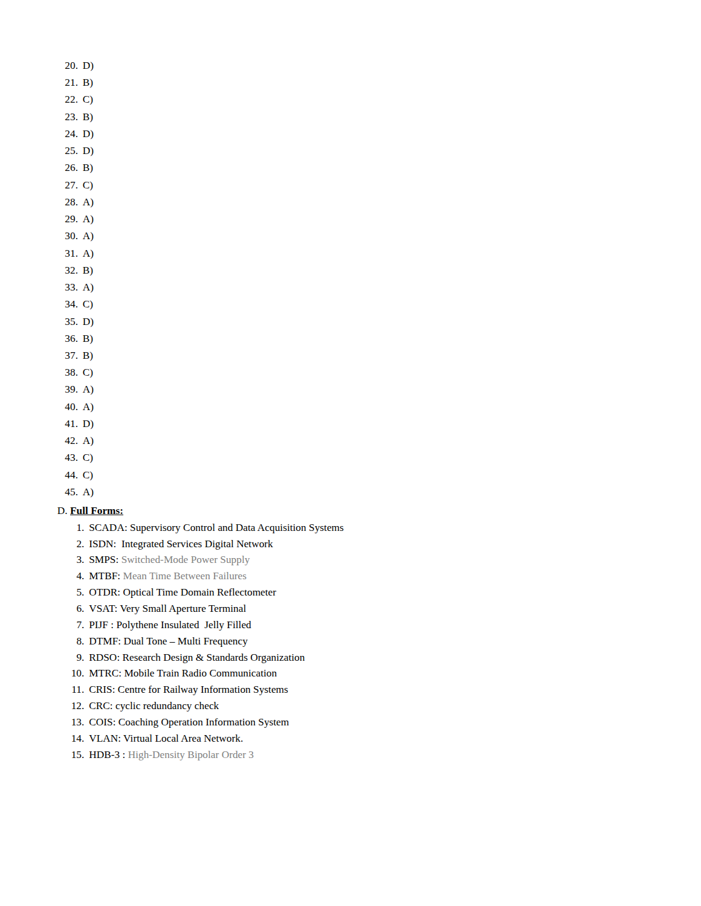D)
B)
C)
B)
D)
D)
B)
C)
A)
A)
A)
A)
B)
A)
C)
D)
B)
B)
C)
A)
A)
D)
A)
C)
C)
A)
Full Forms:
SCADA: Supervisory Control and Data Acquisition Systems
ISDN: Integrated Services Digital Network
SMPS: Switched-Mode Power Supply
MTBF: Mean Time Between Failures
OTDR: Optical Time Domain Reflectometer
VSAT: Very Small Aperture Terminal
PIJF : Polythene Insulated Jelly Filled
DTMF: Dual Tone – Multi Frequency
RDSO: Research Design & Standards Organization
MTRC: Mobile Train Radio Communication
CRIS: Centre for Railway Information Systems
CRC: cyclic redundancy check
COIS: Coaching Operation Information System
VLAN: Virtual Local Area Network.
HDB-3 : High-Density Bipolar Order 3